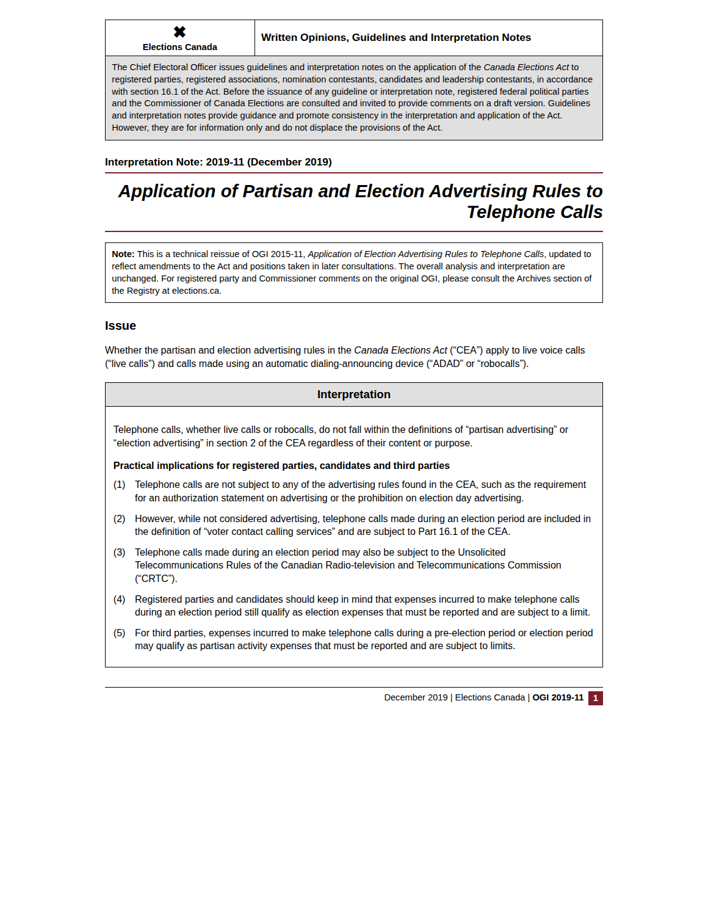| ✖ Elections Canada | Written Opinions, Guidelines and Interpretation Notes |
The Chief Electoral Officer issues guidelines and interpretation notes on the application of the Canada Elections Act to registered parties, registered associations, nomination contestants, candidates and leadership contestants, in accordance with section 16.1 of the Act. Before the issuance of any guideline or interpretation note, registered federal political parties and the Commissioner of Canada Elections are consulted and invited to provide comments on a draft version. Guidelines and interpretation notes provide guidance and promote consistency in the interpretation and application of the Act. However, they are for information only and do not displace the provisions of the Act.
Interpretation Note: 2019-11 (December 2019)
Application of Partisan and Election Advertising Rules to Telephone Calls
Note: This is a technical reissue of OGI 2015-11, Application of Election Advertising Rules to Telephone Calls, updated to reflect amendments to the Act and positions taken in later consultations. The overall analysis and interpretation are unchanged. For registered party and Commissioner comments on the original OGI, please consult the Archives section of the Registry at elections.ca.
Issue
Whether the partisan and election advertising rules in the Canada Elections Act (“CEA”) apply to live voice calls (“live calls”) and calls made using an automatic dialing-announcing device (“ADAD” or “robocalls”).
| Interpretation |
| --- |
| Telephone calls, whether live calls or robocalls, do not fall within the definitions of “partisan advertising” or “election advertising” in section 2 of the CEA regardless of their content or purpose. Practical implications for registered parties, candidates and third parties (1) Telephone calls are not subject to any of the advertising rules found in the CEA, such as the requirement for an authorization statement on advertising or the prohibition on election day advertising. (2) However, while not considered advertising, telephone calls made during an election period are included in the definition of “voter contact calling services” and are subject to Part 16.1 of the CEA. (3) Telephone calls made during an election period may also be subject to the Unsolicited Telecommunications Rules of the Canadian Radio-television and Telecommunications Commission (“CRTC”). (4) Registered parties and candidates should keep in mind that expenses incurred to make telephone calls during an election period still qualify as election expenses that must be reported and are subject to a limit. (5) For third parties, expenses incurred to make telephone calls during a pre-election period or election period may qualify as partisan activity expenses that must be reported and are subject to limits. |
December 2019 | Elections Canada | OGI 2019-111